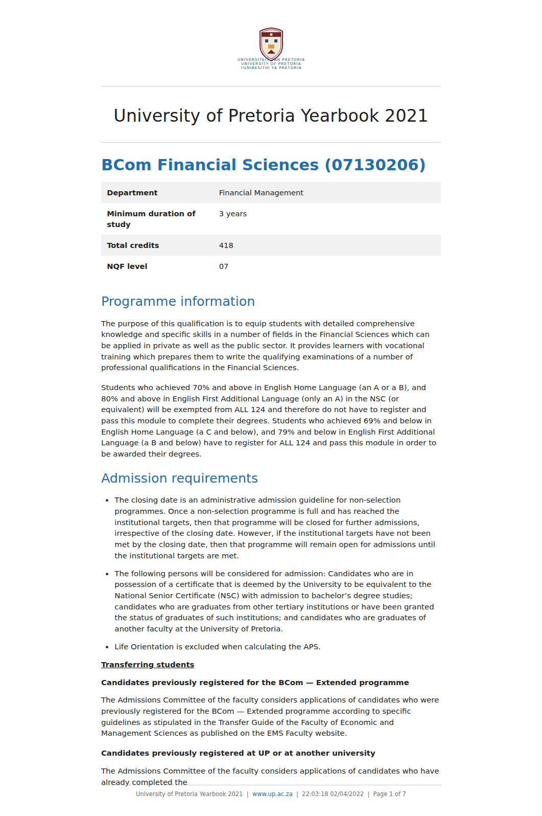UNIVERSITEIT VAN PRETORIA UNIVERSITY OF PRETORIA YUNIBESITHI YA PRETORIA
University of Pretoria Yearbook 2021
BCom Financial Sciences (07130206)
| Department | Financial Management |
| Minimum duration of study | 3 years |
| Total credits | 418 |
| NQF level | 07 |
Programme information
The purpose of this qualification is to equip students with detailed comprehensive knowledge and specific skills in a number of fields in the Financial Sciences which can be applied in private as well as the public sector. It provides learners with vocational training which prepares them to write the qualifying examinations of a number of professional qualifications in the Financial Sciences.
Students who achieved 70% and above in English Home Language (an A or a B), and 80% and above in English First Additional Language (only an A) in the NSC (or equivalent) will be exempted from ALL 124 and therefore do not have to register and pass this module to complete their degrees. Students who achieved 69% and below in English Home Language (a C and below), and 79% and below in English First Additional Language (a B and below) have to register for ALL 124 and pass this module in order to be awarded their degrees.
Admission requirements
The closing date is an administrative admission guideline for non-selection programmes. Once a non-selection programme is full and has reached the institutional targets, then that programme will be closed for further admissions, irrespective of the closing date. However, if the institutional targets have not been met by the closing date, then that programme will remain open for admissions until the institutional targets are met.
The following persons will be considered for admission: Candidates who are in possession of a certificate that is deemed by the University to be equivalent to the National Senior Certificate (NSC) with admission to bachelor’s degree studies; candidates who are graduates from other tertiary institutions or have been granted the status of graduates of such institutions; and candidates who are graduates of another faculty at the University of Pretoria.
Life Orientation is excluded when calculating the APS.
Transferring students
Candidates previously registered for the BCom — Extended programme
The Admissions Committee of the faculty considers applications of candidates who were previously registered for the BCom — Extended programme according to specific guidelines as stipulated in the Transfer Guide of the Faculty of Economic and Management Sciences as published on the EMS Faculty website.
Candidates previously registered at UP or at another university
The Admissions Committee of the faculty considers applications of candidates who have already completed the
University of Pretoria Yearbook 2021 | www.up.ac.za | 22:03:18 02/04/2022 | Page 1 of 7